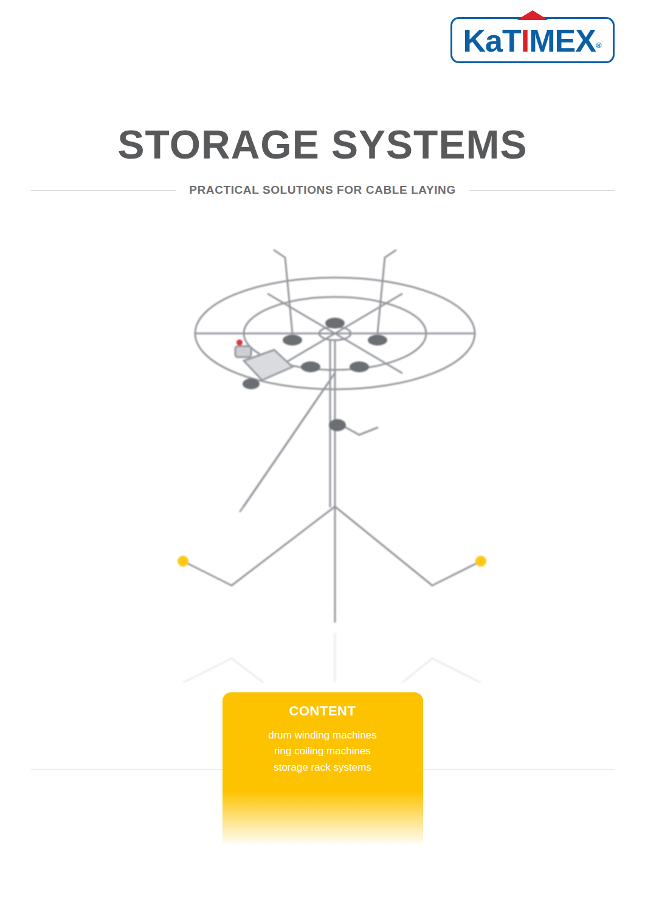KaTIMEX®
Storage Systems
Practical solutions for cable laying
Content
drum winding machines
ring coiling machines
storage rack systems